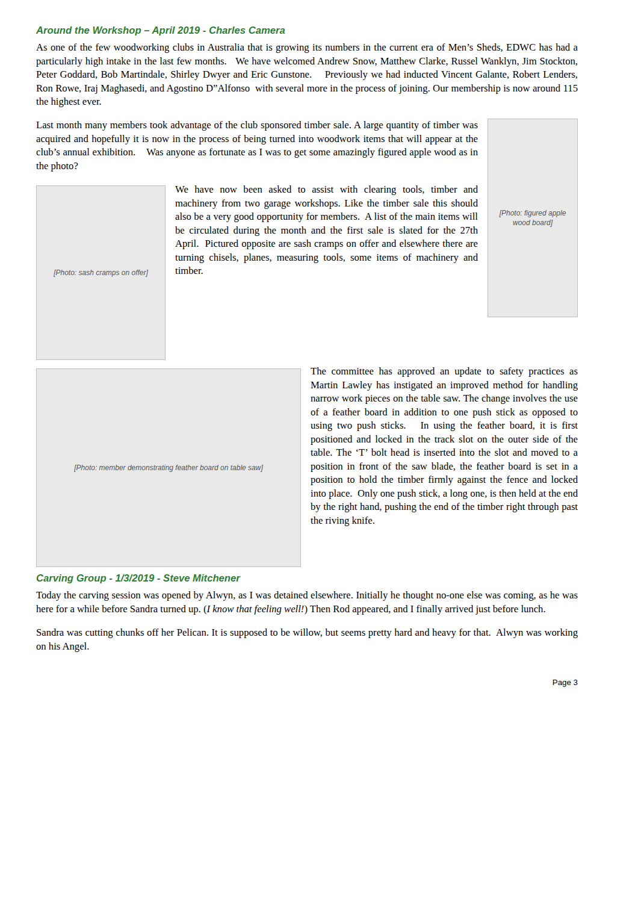Around the Workshop – April 2019 - Charles Camera
As one of the few woodworking clubs in Australia that is growing its numbers in the current era of Men’s Sheds, EDWC has had a particularly high intake in the last few months. We have welcomed Andrew Snow, Matthew Clarke, Russel Wanklyn, Jim Stockton, Peter Goddard, Bob Martindale, Shirley Dwyer and Eric Gunstone. Previously we had inducted Vincent Galante, Robert Lenders, Ron Rowe, Iraj Maghasedi, and Agostino D”Alfonso with several more in the process of joining. Our membership is now around 115 the highest ever.
[Photo: figured apple wood board]
Last month many members took advantage of the club sponsored timber sale. A large quantity of timber was acquired and hopefully it is now in the process of being turned into woodwork items that will appear at the club’s annual exhibition. Was anyone as fortunate as I was to get some amazingly figured apple wood as in the photo?
[Photo: sash cramps on offer]
We have now been asked to assist with clearing tools, timber and machinery from two garage workshops. Like the timber sale this should also be a very good opportunity for members. A list of the main items will be circulated during the month and the first sale is slated for the 27th April. Pictured opposite are sash cramps on offer and elsewhere there are turning chisels, planes, measuring tools, some items of machinery and timber.
[Photo: member demonstrating feather board on table saw]
The committee has approved an update to safety practices as Martin Lawley has instigated an improved method for handling narrow work pieces on the table saw. The change involves the use of a feather board in addition to one push stick as opposed to using two push sticks. In using the feather board, it is first positioned and locked in the track slot on the outer side of the table. The ‘T’ bolt head is inserted into the slot and moved to a position in front of the saw blade, the feather board is set in a position to hold the timber firmly against the fence and locked into place. Only one push stick, a long one, is then held at the end by the right hand, pushing the end of the timber right through past the riving knife.
Carving Group - 1/3/2019 - Steve Mitchener
Today the carving session was opened by Alwyn, as I was detained elsewhere. Initially he thought no-one else was coming, as he was here for a while before Sandra turned up. (I know that feeling well!) Then Rod appeared, and I finally arrived just before lunch.
Sandra was cutting chunks off her Pelican. It is supposed to be willow, but seems pretty hard and heavy for that. Alwyn was working on his Angel.
Page 3